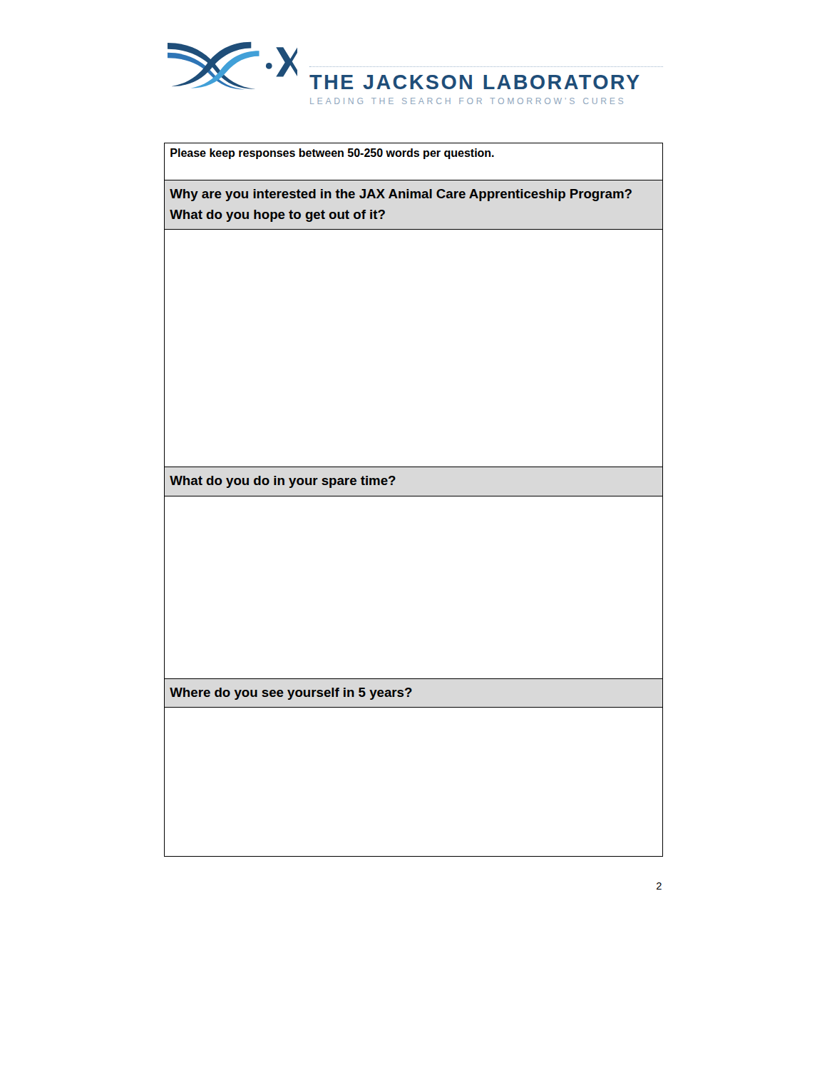THE JACKSON LABORATORY
LEADING THE SEARCH FOR TOMORROW’S CURES
| Please keep responses between 50-250 words per question. |
| Why are you interested in the JAX Animal Care Apprenticeship Program? What do you hope to get out of it? |
| What do you do in your spare time? |
| Where do you see yourself in 5 years? |
2